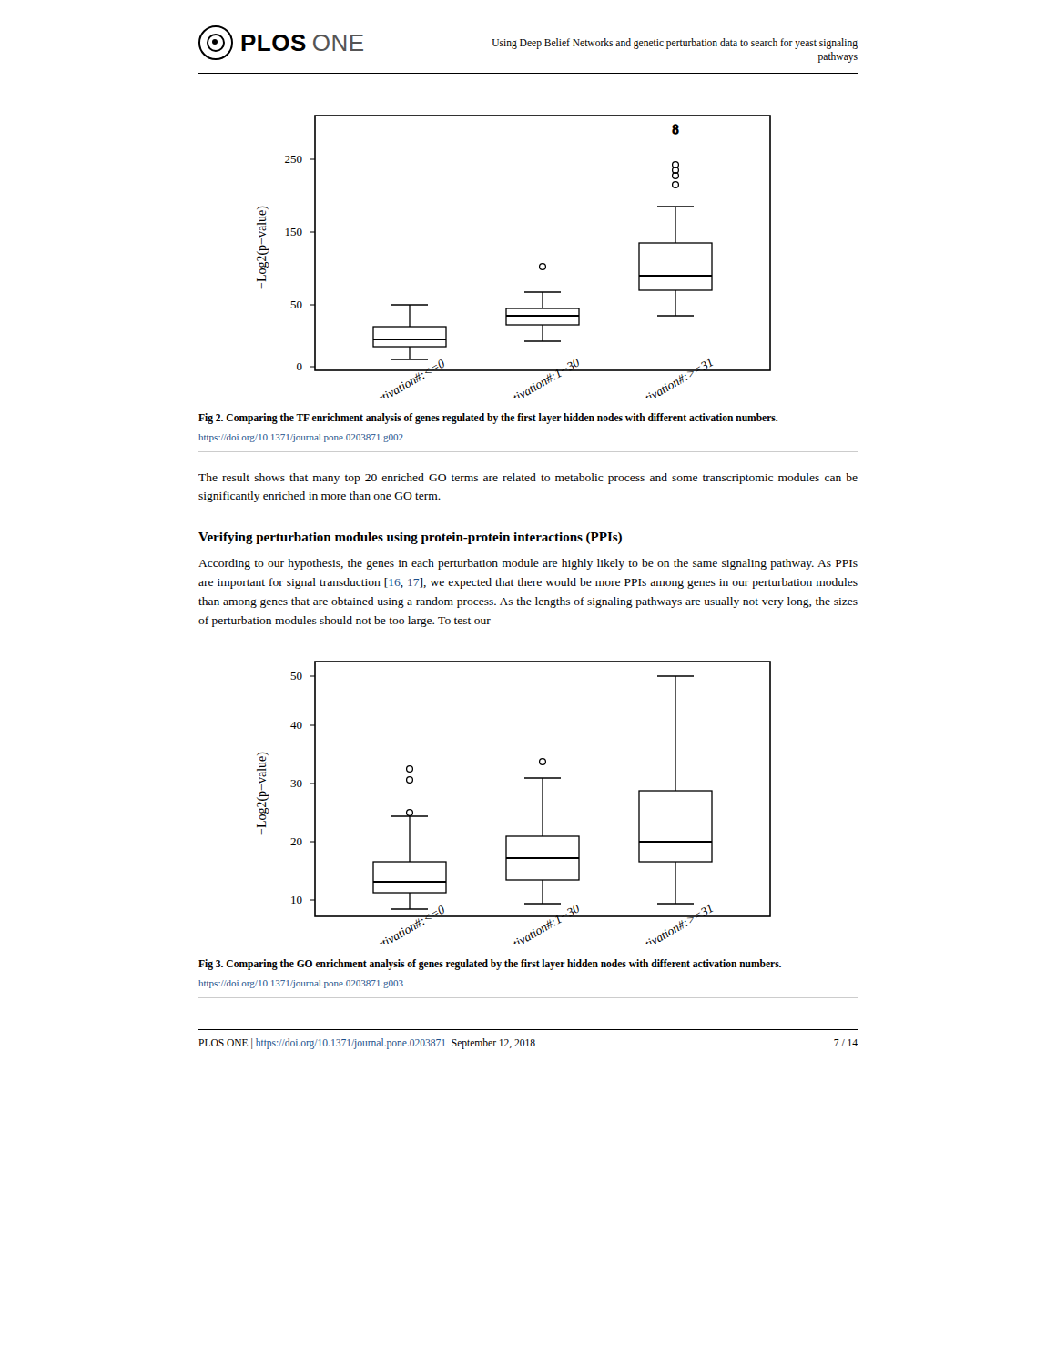PLOS ONE
Using Deep Belief Networks and genetic perturbation data to search for yeast signaling pathways
−Log2(p−value) 0 50 150 250 8 Activation#:<=0 Activation#:1−30 Activation#:>=31
Fig 2. Comparing the TF enrichment analysis of genes regulated by the first layer hidden nodes with different activation numbers.
https://doi.org/10.1371/journal.pone.0203871.g002
The result shows that many top 20 enriched GO terms are related to metabolic process and some transcriptomic modules can be significantly enriched in more than one GO term.
Verifying perturbation modules using protein-protein interactions (PPIs)
According to our hypothesis, the genes in each perturbation module are highly likely to be on the same signaling pathway. As PPIs are important for signal transduction [16, 17], we expected that there would be more PPIs among genes in our perturbation modules than among genes that are obtained using a random process. As the lengths of signaling pathways are usually not very long, the sizes of perturbation modules should not be too large. To test our
−Log2(p−value) 10 20 30 40 50 Activation#:<=0 Activation#:1−30 Activation#:>=31
Fig 3. Comparing the GO enrichment analysis of genes regulated by the first layer hidden nodes with different activation numbers.
https://doi.org/10.1371/journal.pone.0203871.g003
PLOS ONE | https://doi.org/10.1371/journal.pone.0203871 September 12, 2018
7 / 14